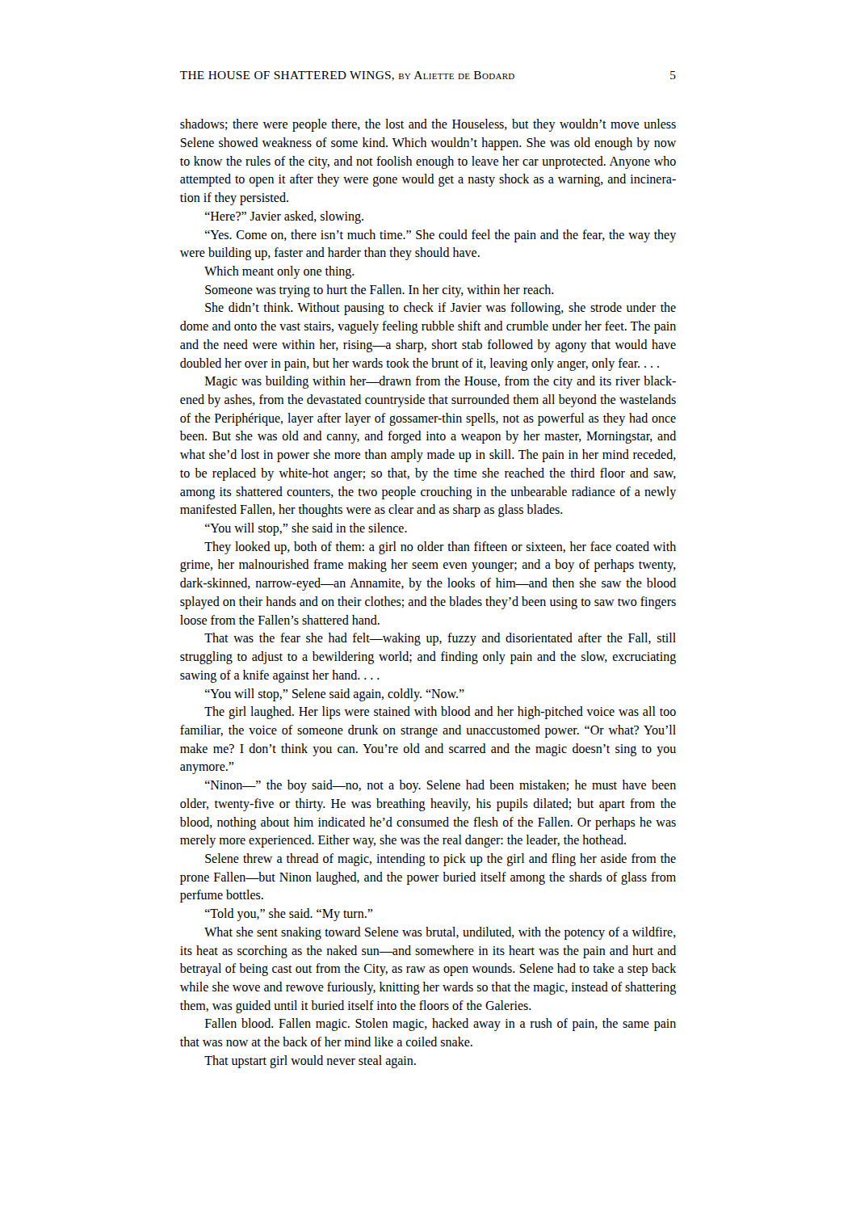THE HOUSE OF SHATTERED WINGS, by Aliette de Bodard 5
shadows; there were people there, the lost and the Houseless, but they wouldn’t move unless Selene showed weakness of some kind. Which wouldn’t happen. She was old enough by now to know the rules of the city, and not foolish enough to leave her car unprotected. Anyone who attempted to open it after they were gone would get a nasty shock as a warning, and incineration if they persisted.
“Here?” Javier asked, slowing.
“Yes. Come on, there isn’t much time.” She could feel the pain and the fear, the way they were building up, faster and harder than they should have.
Which meant only one thing.
Someone was trying to hurt the Fallen. In her city, within her reach.
She didn’t think. Without pausing to check if Javier was following, she strode under the dome and onto the vast stairs, vaguely feeling rubble shift and crumble under her feet. The pain and the need were within her, rising—a sharp, short stab followed by agony that would have doubled her over in pain, but her wards took the brunt of it, leaving only anger, only fear. . . .
Magic was building within her—drawn from the House, from the city and its river blackened by ashes, from the devastated countryside that surrounded them all beyond the wastelands of the Periphérique, layer after layer of gossamer-thin spells, not as powerful as they had once been. But she was old and canny, and forged into a weapon by her master, Morningstar, and what she’d lost in power she more than amply made up in skill. The pain in her mind receded, to be replaced by white-hot anger; so that, by the time she reached the third floor and saw, among its shattered counters, the two people crouching in the unbearable radiance of a newly manifested Fallen, her thoughts were as clear and as sharp as glass blades.
“You will stop,” she said in the silence.
They looked up, both of them: a girl no older than fifteen or sixteen, her face coated with grime, her malnourished frame making her seem even younger; and a boy of perhaps twenty, dark-skinned, narrow-eyed—an Annamite, by the looks of him—and then she saw the blood splayed on their hands and on their clothes; and the blades they’d been using to saw two fingers loose from the Fallen’s shattered hand.
That was the fear she had felt—waking up, fuzzy and disorientated after the Fall, still struggling to adjust to a bewildering world; and finding only pain and the slow, excruciating sawing of a knife against her hand. . . .
“You will stop,” Selene said again, coldly. “Now.”
The girl laughed. Her lips were stained with blood and her high-pitched voice was all too familiar, the voice of someone drunk on strange and unaccustomed power. “Or what? You’ll make me? I don’t think you can. You’re old and scarred and the magic doesn’t sing to you anymore.”
“Ninon—” the boy said—no, not a boy. Selene had been mistaken; he must have been older, twenty-five or thirty. He was breathing heavily, his pupils dilated; but apart from the blood, nothing about him indicated he’d consumed the flesh of the Fallen. Or perhaps he was merely more experienced. Either way, she was the real danger: the leader, the hothead.
Selene threw a thread of magic, intending to pick up the girl and fling her aside from the prone Fallen—but Ninon laughed, and the power buried itself among the shards of glass from perfume bottles.
“Told you,” she said. “My turn.”
What she sent snaking toward Selene was brutal, undiluted, with the potency of a wildfire, its heat as scorching as the naked sun—and somewhere in its heart was the pain and hurt and betrayal of being cast out from the City, as raw as open wounds. Selene had to take a step back while she wove and rewove furiously, knitting her wards so that the magic, instead of shattering them, was guided until it buried itself into the floors of the Galeries.
Fallen blood. Fallen magic. Stolen magic, hacked away in a rush of pain, the same pain that was now at the back of her mind like a coiled snake.
That upstart girl would never steal again.